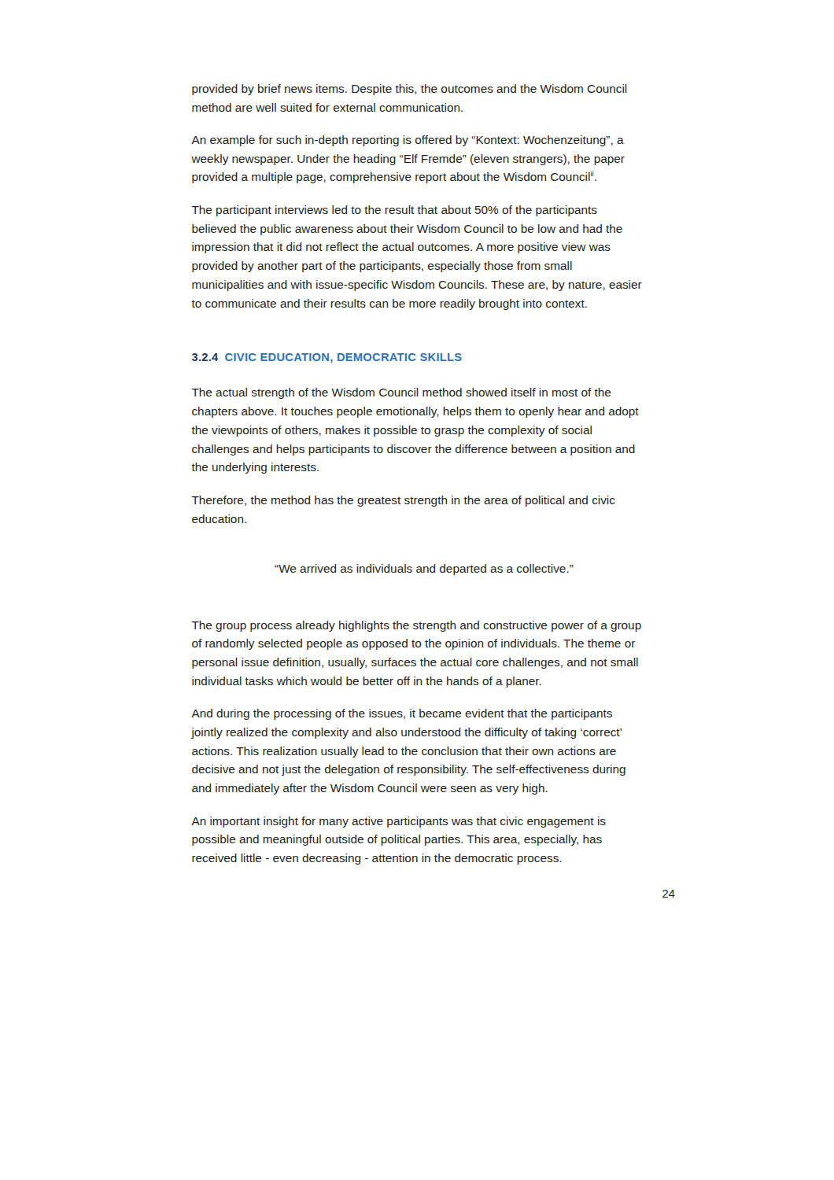provided by brief news items. Despite this, the outcomes and the Wisdom Council method are well suited for external communication.
An example for such in-depth reporting is offered by “Kontext: Wochenzeitung”, a weekly newspaper. Under the heading “Elf Fremde” (eleven strangers), the paper provided a multiple page, comprehensive report about the Wisdom Councilii.
The participant interviews led to the result that about 50% of the participants believed the public awareness about their Wisdom Council to be low and had the impression that it did not reflect the actual outcomes. A more positive view was provided by another part of the participants, especially those from small municipalities and with issue-specific Wisdom Councils. These are, by nature, easier to communicate and their results can be more readily brought into context.
3.2.4 Civic education, democratic skills
The actual strength of the Wisdom Council method showed itself in most of the chapters above. It touches people emotionally, helps them to openly hear and adopt the viewpoints of others, makes it possible to grasp the complexity of social challenges and helps participants to discover the difference between a position and the underlying interests.
Therefore, the method has the greatest strength in the area of political and civic education.
“We arrived as individuals and departed as a collective.”
The group process already highlights the strength and constructive power of a group of randomly selected people as opposed to the opinion of individuals. The theme or personal issue definition, usually, surfaces the actual core challenges, and not small individual tasks which would be better off in the hands of a planer.
And during the processing of the issues, it became evident that the participants jointly realized the complexity and also understood the difficulty of taking ‘correct’ actions. This realization usually lead to the conclusion that their own actions are decisive and not just the delegation of responsibility. The self-effectiveness during and immediately after the Wisdom Council were seen as very high.
An important insight for many active participants was that civic engagement is possible and meaningful outside of political parties. This area, especially, has received little - even decreasing - attention in the democratic process.
24